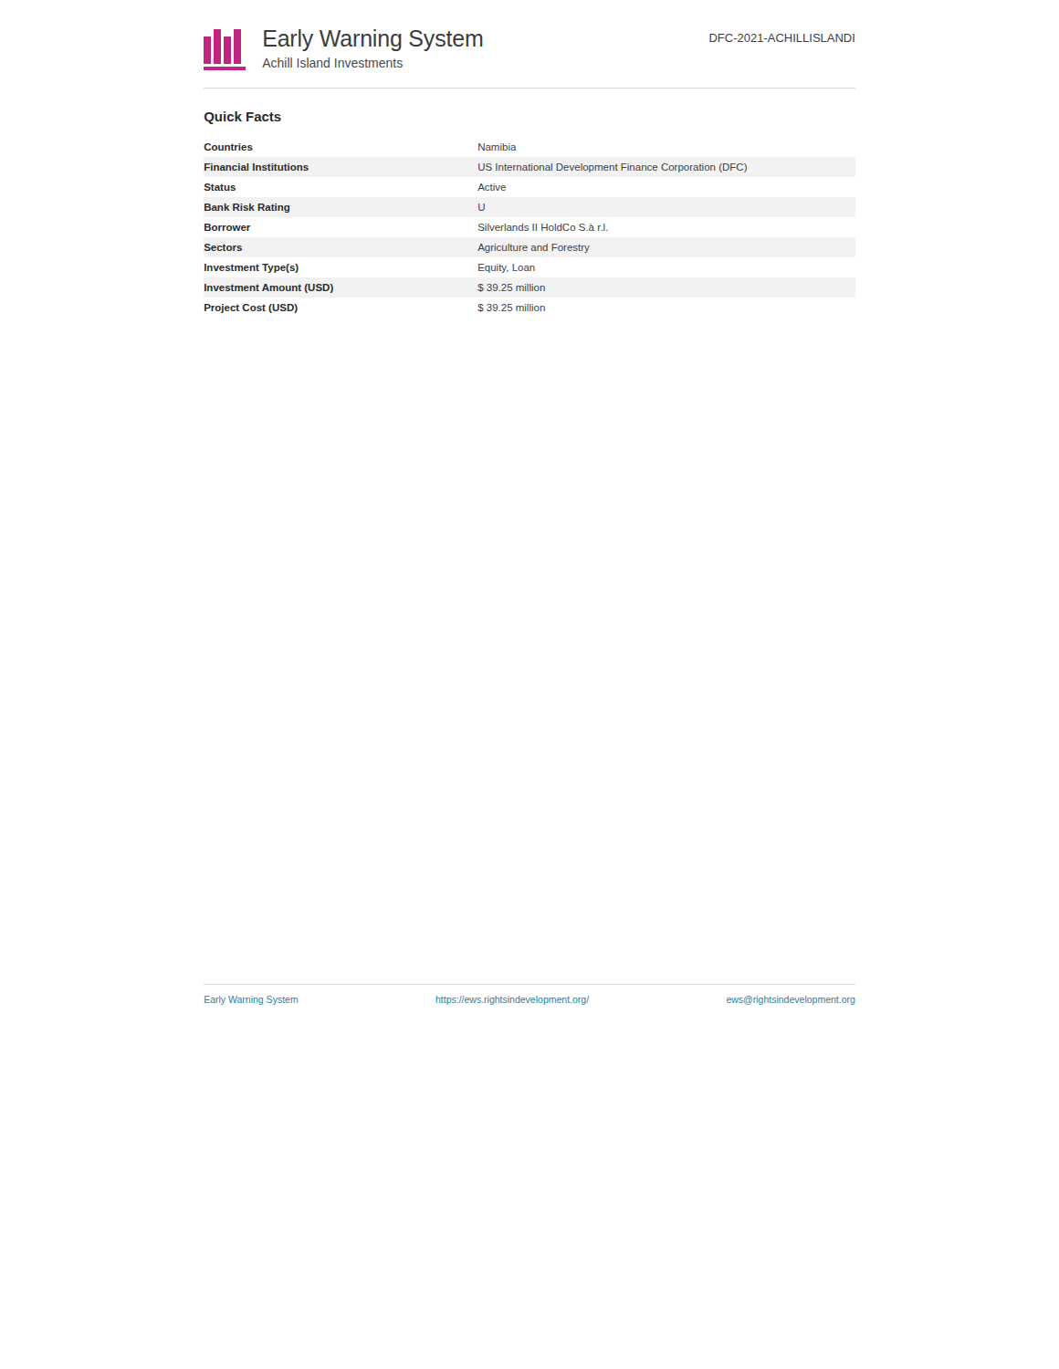Early Warning System
Achill Island Investments
DFC-2021-ACHILLISLANDI
Quick Facts
| Countries | Namibia |
| Financial Institutions | US International Development Finance Corporation (DFC) |
| Status | Active |
| Bank Risk Rating | U |
| Borrower | Silverlands II HoldCo S.à r.l. |
| Sectors | Agriculture and Forestry |
| Investment Type(s) | Equity, Loan |
| Investment Amount (USD) | $ 39.25 million |
| Project Cost (USD) | $ 39.25 million |
Early Warning System
https://ews.rightsindevelopment.org/
ews@rightsindevelopment.org